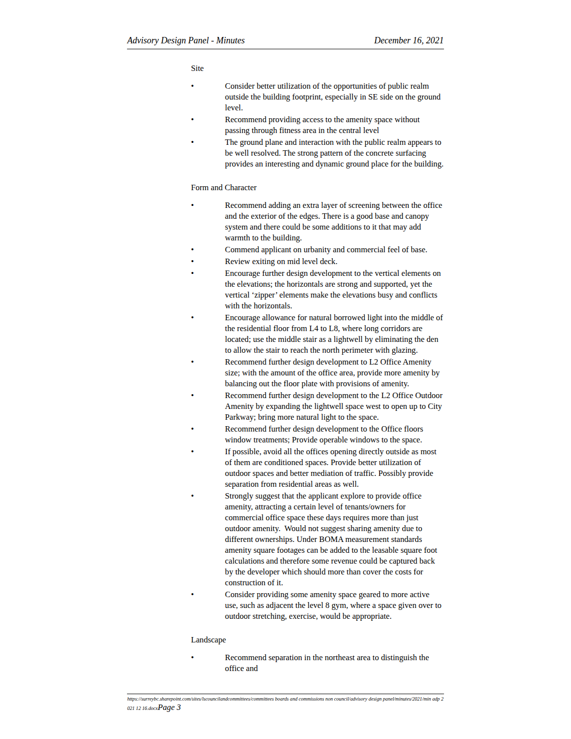Advisory Design Panel - Minutes
December 16, 2021
Site
Consider better utilization of the opportunities of public realm outside the building footprint, especially in SE side on the ground level.
Recommend providing access to the amenity space without passing through fitness area in the central level
The ground plane and interaction with the public realm appears to be well resolved. The strong pattern of the concrete surfacing provides an interesting and dynamic ground place for the building.
Form and Character
Recommend adding an extra layer of screening between the office and the exterior of the edges. There is a good base and canopy system and there could be some additions to it that may add warmth to the building.
Commend applicant on urbanity and commercial feel of base.
Review exiting on mid level deck.
Encourage further design development to the vertical elements on the elevations; the horizontals are strong and supported, yet the vertical ‘zipper’ elements make the elevations busy and conflicts with the horizontals.
Encourage allowance for natural borrowed light into the middle of the residential floor from L4 to L8, where long corridors are located; use the middle stair as a lightwell by eliminating the den to allow the stair to reach the north perimeter with glazing.
Recommend further design development to L2 Office Amenity size; with the amount of the office area, provide more amenity by balancing out the floor plate with provisions of amenity.
Recommend further design development to the L2 Office Outdoor Amenity by expanding the lightwell space west to open up to City Parkway; bring more natural light to the space.
Recommend further design development to the Office floors window treatments; Provide operable windows to the space.
If possible, avoid all the offices opening directly outside as most of them are conditioned spaces. Provide better utilization of outdoor spaces and better mediation of traffic. Possibly provide separation from residential areas as well.
Strongly suggest that the applicant explore to provide office amenity, attracting a certain level of tenants/owners for commercial office space these days requires more than just outdoor amenity. Would not suggest sharing amenity due to different ownerships. Under BOMA measurement standards amenity square footages can be added to the leasable square foot calculations and therefore some revenue could be captured back by the developer which should more than cover the costs for construction of it.
Consider providing some amenity space geared to more active use, such as adjacent the level 8 gym, where a space given over to outdoor stretching, exercise, would be appropriate.
Landscape
Recommend separation in the northeast area to distinguish the office and
https://surreybc.sharepoint.com/sites/lscouncilandcommittees/committees boards and commissions non council/advisory design panel/minutes/2021/min adp 2021 12 16.docx Page 3